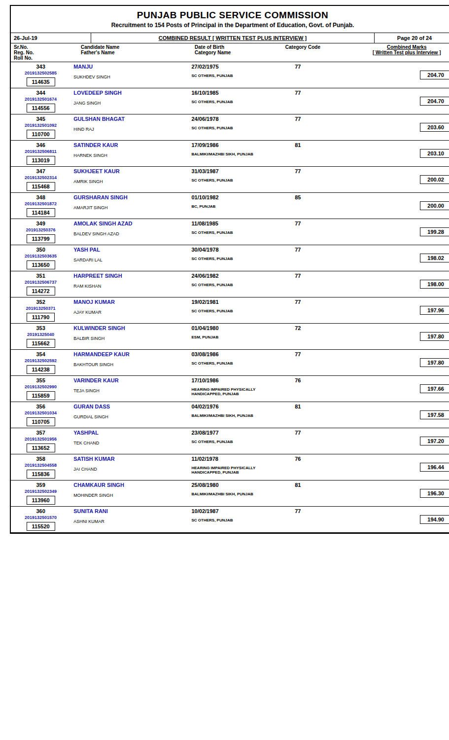PUNJAB PUBLIC SERVICE COMMISSION
Recruitment to 154 Posts of Principal in the Department of Education, Govt. of Punjab.
26-Jul-19
COMBINED RESULT [ WRITTEN TEST PLUS INTERVIEW ]
Page 20 of 24
| Sr.No. Reg. No. Roll No. | Candidate Name Father's Name | Date of Birth Category Name | Category Code | Combined Marks [ Written Test plus Interview ] |
| 343 2019132502585 114635 | MANJU SUKHDEV SINGH | 27/02/1975 SC OTHERS, PUNJAB | 77 | 204.70 |
| 344 2019132501674 114556 | LOVEDEEP SINGH JANG SINGH | 16/10/1985 SC OTHERS, PUNJAB | 77 | 204.70 |
| 345 2019132501092 110700 | GULSHAN BHAGAT HIND RAJ | 24/06/1978 SC OTHERS, PUNJAB | 77 | 203.60 |
| 346 2019132506811 113019 | SATINDER KAUR HARNEK SINGH | 17/09/1986 BALMIKI/MAZHBI SIKH, PUNJAB | 81 | 203.10 |
| 347 2019132502314 115468 | SUKHJEET KAUR AMRIK SINGH | 31/03/1987 SC OTHERS, PUNJAB | 77 | 200.02 |
| 348 2019132501872 114184 | GURSHARAN SINGH AMARJIT SINGH | 01/10/1982 BC, PUNJAB | 85 | 200.00 |
| 349 201913250376 113799 | AMOLAK SINGH AZAD BALDEV SINGH AZAD | 11/08/1985 SC OTHERS, PUNJAB | 77 | 199.28 |
| 350 2019132503635 113650 | YASH PAL SARDARI LAL | 30/04/1978 SC OTHERS, PUNJAB | 77 | 198.02 |
| 351 2019132506737 114272 | HARPREET SINGH RAM KISHAN | 24/06/1982 SC OTHERS, PUNJAB | 77 | 198.00 |
| 352 201913250371 111790 | MANOJ KUMAR AJAY KUMAR | 19/02/1981 SC OTHERS, PUNJAB | 77 | 197.96 |
| 353 20191325040 115662 | KULWINDER SINGH BALBIR SINGH | 01/04/1980 ESM, PUNJAB | 72 | 197.80 |
| 354 2019132502592 114238 | HARMANDEEP KAUR BAKHTOUR SINGH | 03/08/1986 SC OTHERS, PUNJAB | 77 | 197.80 |
| 355 2019132502990 115859 | VARINDER KAUR TEJA SINGH | 17/10/1986 HEARING IMPAIRED PHYSICALLY HANDICAPPED, PUNJAB | 76 | 197.66 |
| 356 2019132501034 110705 | GURAN DASS GURDIAL SINGH | 04/02/1976 BALMIKI/MAZHBI SIKH, PUNJAB | 81 | 197.58 |
| 357 2019132501956 113652 | YASHPAL TEK CHAND | 23/08/1977 SC OTHERS, PUNJAB | 77 | 197.20 |
| 358 2019132504558 115836 | SATISH KUMAR JAI CHAND | 11/02/1978 HEARING IMPAIRED PHYSICALLY HANDICAPPED, PUNJAB | 76 | 196.44 |
| 359 2019132502349 113960 | CHAMKAUR SINGH MOHINDER SINGH | 25/08/1980 BALMIKI/MAZHBI SIKH, PUNJAB | 81 | 196.30 |
| 360 2019132501570 115520 | SUNITA RANI ASHNI KUMAR | 10/02/1987 SC OTHERS, PUNJAB | 77 | 194.90 |